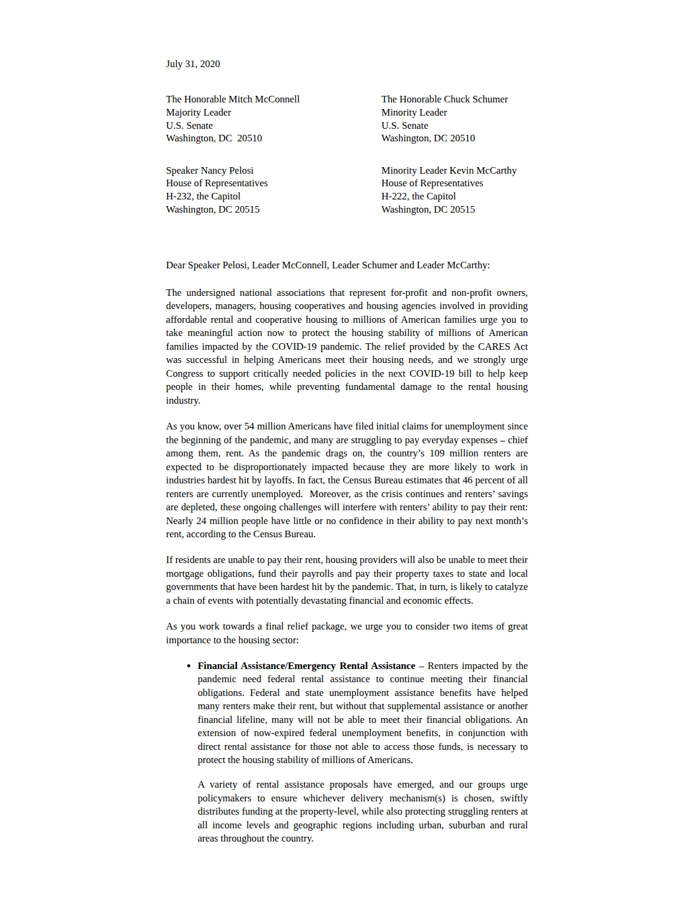July 31, 2020
| The Honorable Mitch McConnell Majority Leader U.S. Senate Washington, DC 20510 | The Honorable Chuck Schumer Minority Leader U.S. Senate Washington, DC 20510 |
| Speaker Nancy Pelosi House of Representatives H-232, the Capitol Washington, DC 20515 | Minority Leader Kevin McCarthy House of Representatives H-222, the Capitol Washington, DC 20515 |
Dear Speaker Pelosi, Leader McConnell, Leader Schumer and Leader McCarthy:
The undersigned national associations that represent for-profit and non-profit owners, developers, managers, housing cooperatives and housing agencies involved in providing affordable rental and cooperative housing to millions of American families urge you to take meaningful action now to protect the housing stability of millions of American families impacted by the COVID-19 pandemic. The relief provided by the CARES Act was successful in helping Americans meet their housing needs, and we strongly urge Congress to support critically needed policies in the next COVID-19 bill to help keep people in their homes, while preventing fundamental damage to the rental housing industry.
As you know, over 54 million Americans have filed initial claims for unemployment since the beginning of the pandemic, and many are struggling to pay everyday expenses – chief among them, rent. As the pandemic drags on, the country’s 109 million renters are expected to be disproportionately impacted because they are more likely to work in industries hardest hit by layoffs. In fact, the Census Bureau estimates that 46 percent of all renters are currently unemployed. Moreover, as the crisis continues and renters’ savings are depleted, these ongoing challenges will interfere with renters’ ability to pay their rent: Nearly 24 million people have little or no confidence in their ability to pay next month’s rent, according to the Census Bureau.
If residents are unable to pay their rent, housing providers will also be unable to meet their mortgage obligations, fund their payrolls and pay their property taxes to state and local governments that have been hardest hit by the pandemic. That, in turn, is likely to catalyze a chain of events with potentially devastating financial and economic effects.
As you work towards a final relief package, we urge you to consider two items of great importance to the housing sector:
Financial Assistance/Emergency Rental Assistance – Renters impacted by the pandemic need federal rental assistance to continue meeting their financial obligations. Federal and state unemployment assistance benefits have helped many renters make their rent, but without that supplemental assistance or another financial lifeline, many will not be able to meet their financial obligations. An extension of now-expired federal unemployment benefits, in conjunction with direct rental assistance for those not able to access those funds, is necessary to protect the housing stability of millions of Americans.
A variety of rental assistance proposals have emerged, and our groups urge policymakers to ensure whichever delivery mechanism(s) is chosen, swiftly distributes funding at the property-level, while also protecting struggling renters at all income levels and geographic regions including urban, suburban and rural areas throughout the country.